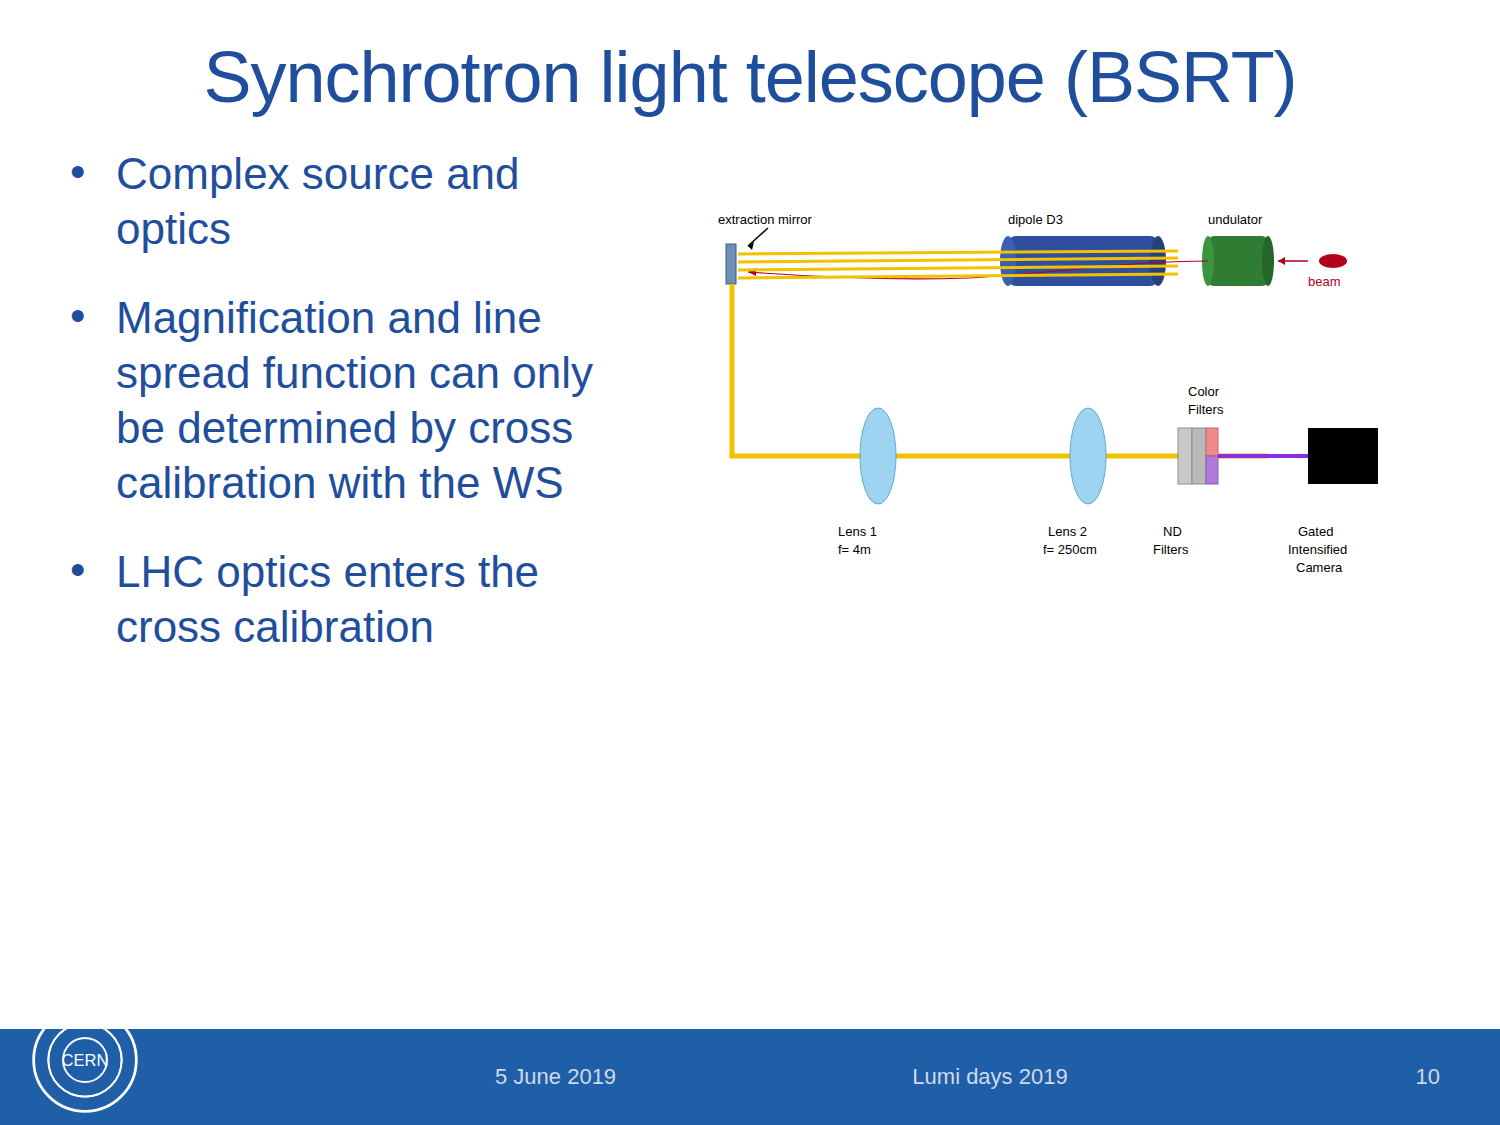Synchrotron light telescope (BSRT)
Complex source and optics
Magnification and line spread function can only be determined by cross calibration with the WS
LHC optics enters the cross calibration
extraction mirror dipole D3 undulator beam Lens 1 f= 4m Lens 2 f= 250cm ND Filters Color Filters Gated Intensified Camera
CERN
5 June 2019
Lumi days 2019
10